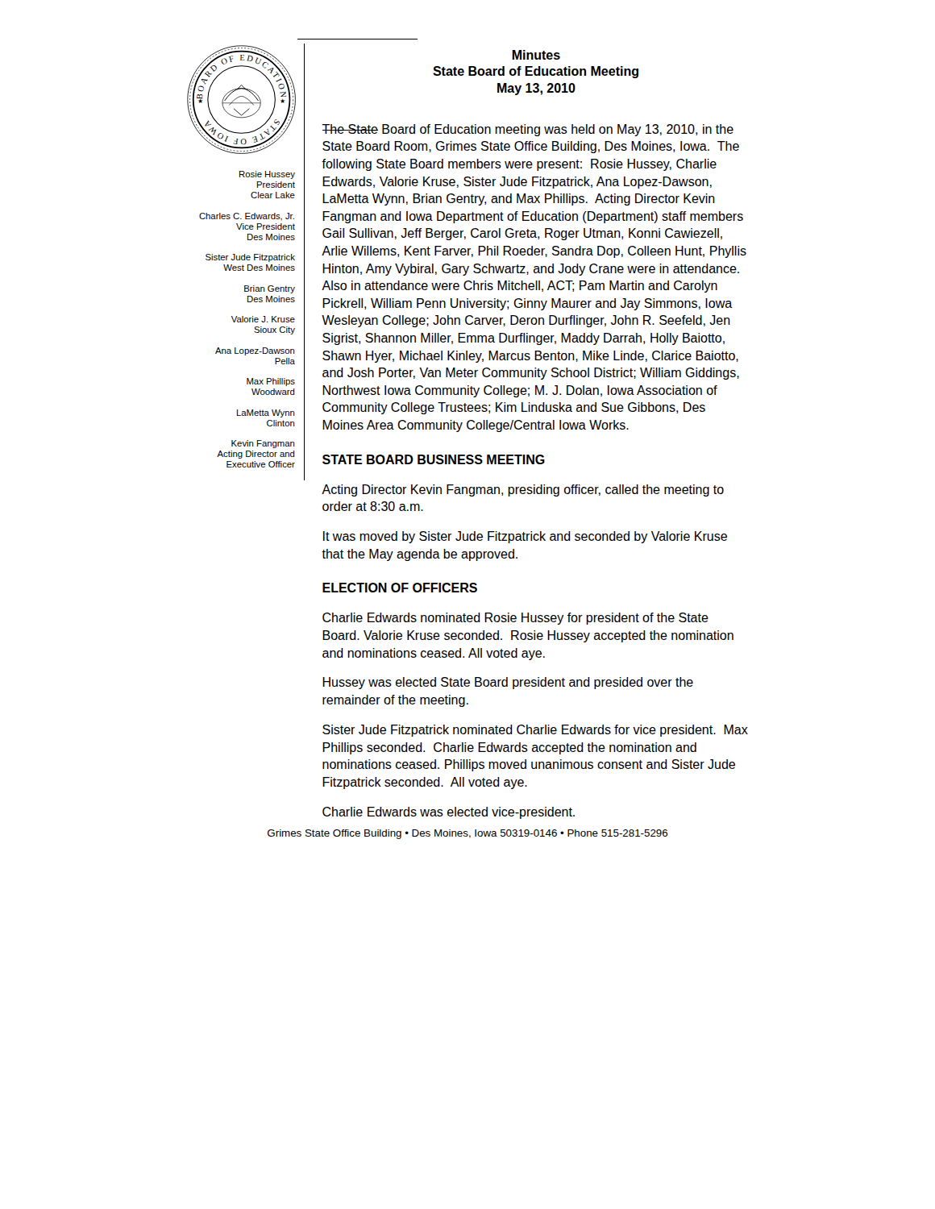BOARD OF EDUCATION STATE OF IOWA ★ ★
Rosie Hussey President Clear Lake
Charles C. Edwards, Jr. Vice President Des Moines
Sister Jude Fitzpatrick West Des Moines
Brian Gentry Des Moines
Valorie J. Kruse Sioux City
Ana Lopez-Dawson Pella
Max Phillips Woodward
LaMetta Wynn Clinton
Kevin Fangman Acting Director and Executive Officer
Minutes
State Board of Education Meeting
May 13, 2010
The State Board of Education meeting was held on May 13, 2010, in the State Board Room, Grimes State Office Building, Des Moines, Iowa. The following State Board members were present: Rosie Hussey, Charlie Edwards, Valorie Kruse, Sister Jude Fitzpatrick, Ana Lopez-Dawson, LaMetta Wynn, Brian Gentry, and Max Phillips. Acting Director Kevin Fangman and Iowa Department of Education (Department) staff members Gail Sullivan, Jeff Berger, Carol Greta, Roger Utman, Konni Cawiezell, Arlie Willems, Kent Farver, Phil Roeder, Sandra Dop, Colleen Hunt, Phyllis Hinton, Amy Vybiral, Gary Schwartz, and Jody Crane were in attendance. Also in attendance were Chris Mitchell, ACT; Pam Martin and Carolyn Pickrell, William Penn University; Ginny Maurer and Jay Simmons, Iowa Wesleyan College; John Carver, Deron Durflinger, John R. Seefeld, Jen Sigrist, Shannon Miller, Emma Durflinger, Maddy Darrah, Holly Baiotto, Shawn Hyer, Michael Kinley, Marcus Benton, Mike Linde, Clarice Baiotto, and Josh Porter, Van Meter Community School District; William Giddings, Northwest Iowa Community College; M. J. Dolan, Iowa Association of Community College Trustees; Kim Linduska and Sue Gibbons, Des Moines Area Community College/Central Iowa Works.
State Board Business Meeting
Acting Director Kevin Fangman, presiding officer, called the meeting to order at 8:30 a.m.
It was moved by Sister Jude Fitzpatrick and seconded by Valorie Kruse that the May agenda be approved.
Election of Officers
Charlie Edwards nominated Rosie Hussey for president of the State Board. Valorie Kruse seconded. Rosie Hussey accepted the nomination and nominations ceased. All voted aye.
Hussey was elected State Board president and presided over the remainder of the meeting.
Sister Jude Fitzpatrick nominated Charlie Edwards for vice president. Max Phillips seconded. Charlie Edwards accepted the nomination and nominations ceased. Phillips moved unanimous consent and Sister Jude Fitzpatrick seconded. All voted aye.
Charlie Edwards was elected vice-president.
Grimes State Office Building • Des Moines, Iowa 50319-0146 • Phone 515-281-5296